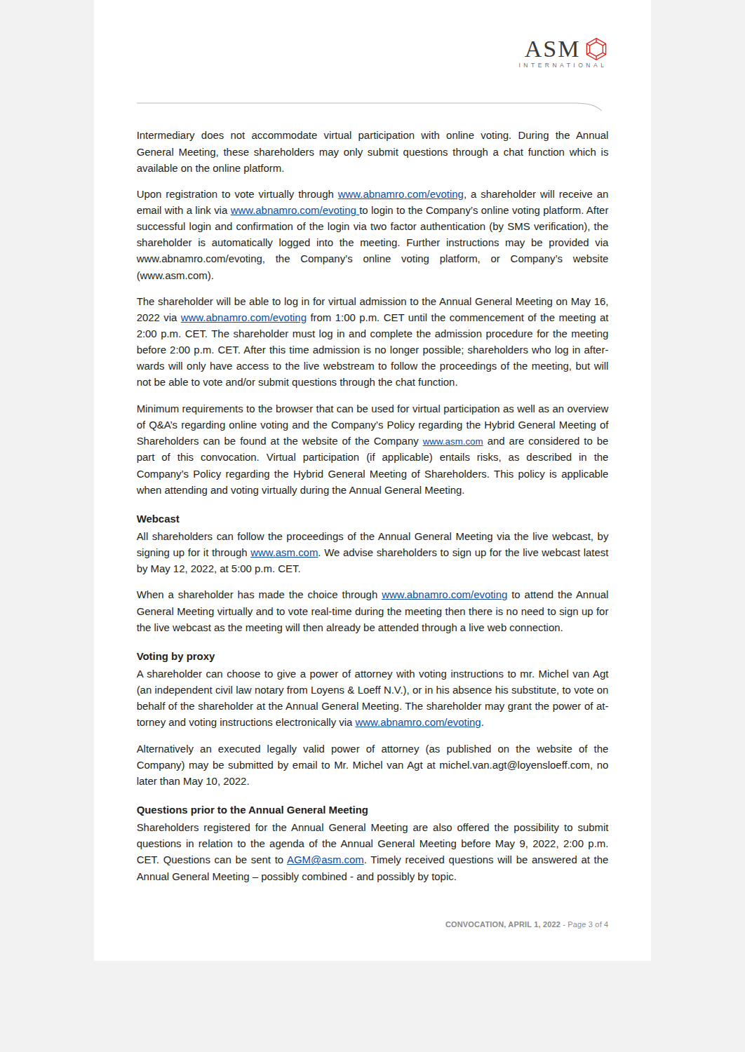ASM
INTERNATIONAL
Intermediary does not accommodate virtual participation with online voting. During the Annual General Meeting, these shareholders may only submit questions through a chat function which is available on the online platform.
Upon registration to vote virtually through www.abnamro.com/evoting, a shareholder will receive an email with a link via www.abnamro.com/evoting to login to the Company’s online voting platform. After successful login and confirmation of the login via two factor authentication (by SMS verification), the shareholder is automatically logged into the meeting. Further instructions may be provided via www.abnamro.com/evoting, the Company’s online voting platform, or Company’s website (www.asm.com).
The shareholder will be able to log in for virtual admission to the Annual General Meeting on May 16, 2022 via www.abnamro.com/evoting from 1:00 p.m. CET until the commencement of the meeting at 2:00 p.m. CET. The shareholder must log in and complete the admission procedure for the meeting before 2:00 p.m. CET. After this time admission is no longer possible; shareholders who log in afterwards will only have access to the live webstream to follow the proceedings of the meeting, but will not be able to vote and/or submit questions through the chat function.
Minimum requirements to the browser that can be used for virtual participation as well as an overview of Q&A’s regarding online voting and the Company’s Policy regarding the Hybrid General Meeting of Shareholders can be found at the website of the Company www.asm.com and are considered to be part of this convocation. Virtual participation (if applicable) entails risks, as described in the Company’s Policy regarding the Hybrid General Meeting of Shareholders. This policy is applicable when attending and voting virtually during the Annual General Meeting.
Webcast
All shareholders can follow the proceedings of the Annual General Meeting via the live webcast, by signing up for it through www.asm.com. We advise shareholders to sign up for the live webcast latest by May 12, 2022, at 5:00 p.m. CET.
When a shareholder has made the choice through www.abnamro.com/evoting to attend the Annual General Meeting virtually and to vote real-time during the meeting then there is no need to sign up for the live webcast as the meeting will then already be attended through a live web connection.
Voting by proxy
A shareholder can choose to give a power of attorney with voting instructions to mr. Michel van Agt (an independent civil law notary from Loyens & Loeff N.V.), or in his absence his substitute, to vote on behalf of the shareholder at the Annual General Meeting. The shareholder may grant the power of attorney and voting instructions electronically via www.abnamro.com/evoting.
Alternatively an executed legally valid power of attorney (as published on the website of the Company) may be submitted by email to Mr. Michel van Agt at michel.van.agt@loyensloeff.com, no later than May 10, 2022.
Questions prior to the Annual General Meeting
Shareholders registered for the Annual General Meeting are also offered the possibility to submit questions in relation to the agenda of the Annual General Meeting before May 9, 2022, 2:00 p.m. CET. Questions can be sent to AGM@asm.com. Timely received questions will be answered at the Annual General Meeting – possibly combined - and possibly by topic.
CONVOCATION, APRIL 1, 2022 - Page 3 of 4